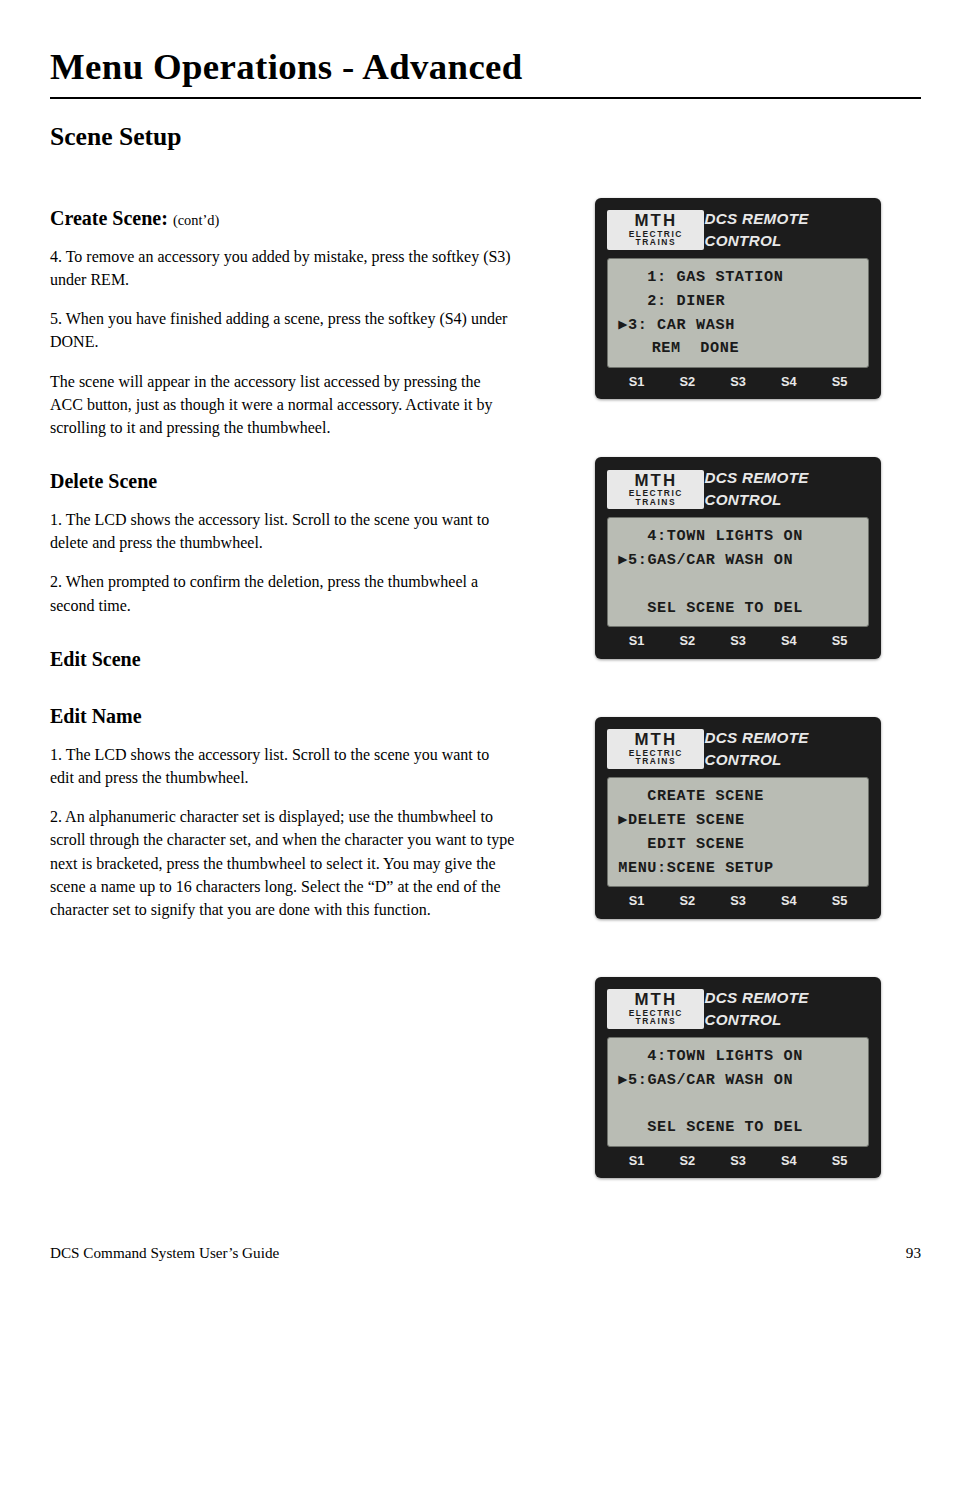Menu Operations - Advanced
Scene Setup
Create Scene: (cont’d)
4. To remove an accessory you added by mistake, press the softkey (S3) under REM.
5. When you have finished adding a scene, press the softkey (S4) under DONE.
The scene will appear in the accessory list accessed by pressing the ACC button, just as though it were a normal accessory. Activate it by scrolling to it and pressing the thumbwheel.
Delete Scene
1. The LCD shows the accessory list. Scroll to the scene you want to delete and press the thumbwheel.
2. When prompted to confirm the deletion, press the thumbwheel a second time.
Edit Scene
Edit Name
1. The LCD shows the accessory list. Scroll to the scene you want to edit and press the thumbwheel.
2. An alphanumeric character set is displayed; use the thumbwheel to scroll through the character set, and when the character you want to type next is bracketed, press the thumbwheel to select it. You may give the scene a name up to 16 characters long. Select the “D” at the end of the character set to signify that you are done with this function.
MTH ELECTRIC TRAINS
DCS REMOTE CONTROL
1: GAS STATION
2: DINER
3: CAR WASH
REM DONE
S1 S2 S3 S4 S5
MTH ELECTRIC TRAINS
DCS REMOTE CONTROL
4:TOWN LIGHTS ON
5:GAS/CAR WASH ON
SEL SCENE TO DEL
S1 S2 S3 S4 S5
MTH ELECTRIC TRAINS
DCS REMOTE CONTROL
CREATE SCENE
DELETE SCENE
EDIT SCENE
MENU:SCENE SETUP
S1 S2 S3 S4 S5
MTH ELECTRIC TRAINS
DCS REMOTE CONTROL
4:TOWN LIGHTS ON
5:GAS/CAR WASH ON
SEL SCENE TO DEL
S1 S2 S3 S4 S5
DCS Command System User’s Guide 93